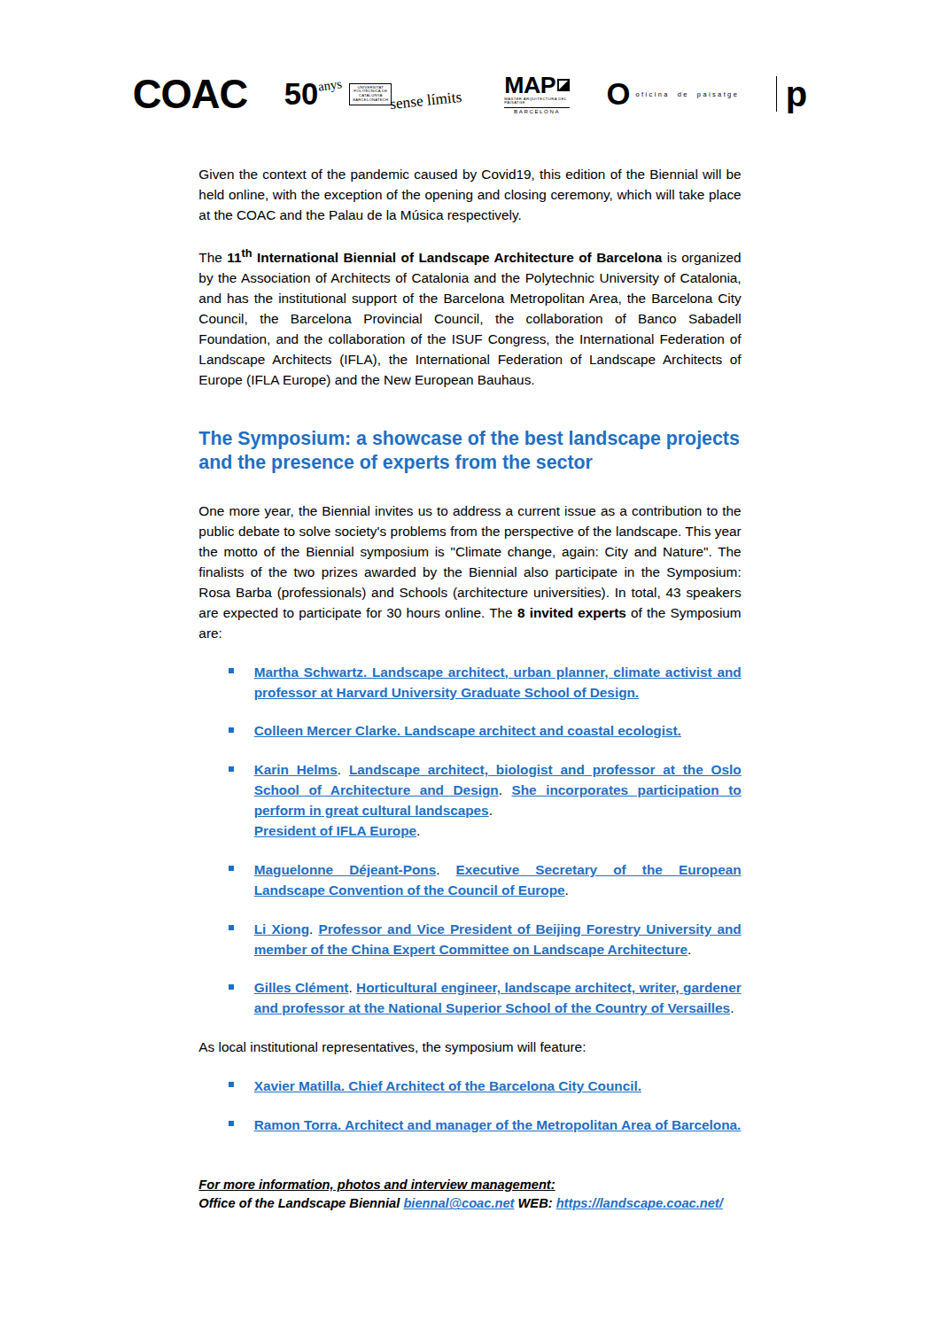COAC
50 anys UNIVERSITAT POLITÈCNICA DE CATALUNYA BARCELONATECH sense límits
MAP
MÀSTER ARQUITECTURA DEL PAISATGE
BARCELONA
O oficina de paisatge
p
Given the context of the pandemic caused by Covid19, this edition of the Biennial will be held online, with the exception of the opening and closing ceremony, which will take place at the COAC and the Palau de la Música respectively.
The 11th International Biennial of Landscape Architecture of Barcelona is organized by the Association of Architects of Catalonia and the Polytechnic University of Catalonia, and has the institutional support of the Barcelona Metropolitan Area, the Barcelona City Council, the Barcelona Provincial Council, the collaboration of Banco Sabadell Foundation, and the collaboration of the ISUF Congress, the International Federation of Landscape Architects (IFLA), the International Federation of Landscape Architects of Europe (IFLA Europe) and the New European Bauhaus.
The Symposium: a showcase of the best landscape projects and the presence of experts from the sector
One more year, the Biennial invites us to address a current issue as a contribution to the public debate to solve society's problems from the perspective of the landscape. This year the motto of the Biennial symposium is "Climate change, again: City and Nature". The finalists of the two prizes awarded by the Biennial also participate in the Symposium: Rosa Barba (professionals) and Schools (architecture universities). In total, 43 speakers are expected to participate for 30 hours online. The 8 invited experts of the Symposium are:
Martha Schwartz. Landscape architect, urban planner, climate activist and professor at Harvard University Graduate School of Design.
Colleen Mercer Clarke. Landscape architect and coastal ecologist.
Karin Helms. Landscape architect, biologist and professor at the Oslo School of Architecture and Design. She incorporates participation to perform in great cultural landscapes.
President of IFLA Europe.
Maguelonne Déjeant-Pons. Executive Secretary of the European Landscape Convention of the Council of Europe.
Li Xiong. Professor and Vice President of Beijing Forestry University and member of the China Expert Committee on Landscape Architecture.
Gilles Clément. Horticultural engineer, landscape architect, writer, gardener and professor at the National Superior School of the Country of Versailles.
As local institutional representatives, the symposium will feature:
Xavier Matilla. Chief Architect of the Barcelona City Council.
Ramon Torra. Architect and manager of the Metropolitan Area of Barcelona.
For more information, photos and interview management:
Office of the Landscape Biennial biennal@coac.net WEB: https://landscape.coac.net/